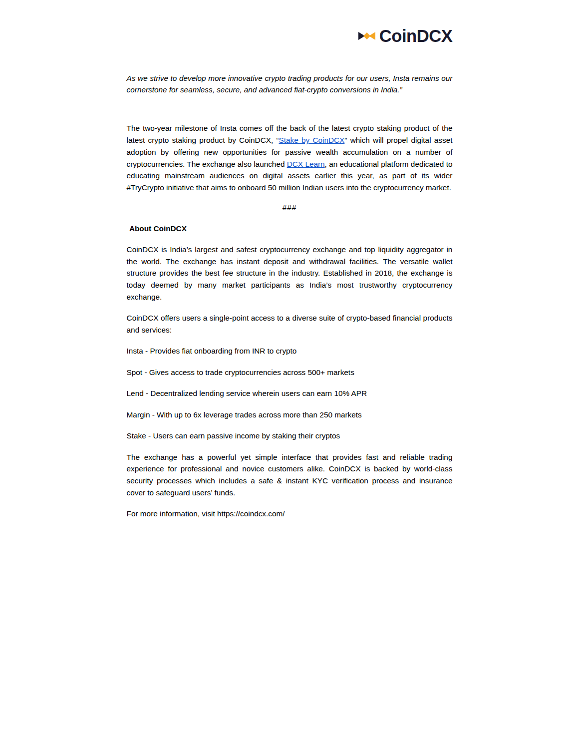Coin DCX
As we strive to develop more innovative crypto trading products for our users, Insta remains our cornerstone for seamless, secure, and advanced fiat-crypto conversions in India.”
The two-year milestone of Insta comes off the back of the latest crypto staking product of the latest crypto staking product by CoinDCX, “Stake by CoinDCX” which will propel digital asset adoption by offering new opportunities for passive wealth accumulation on a number of cryptocurrencies. The exchange also launched DCX Learn, an educational platform dedicated to educating mainstream audiences on digital assets earlier this year, as part of its wider #TryCrypto initiative that aims to onboard 50 million Indian users into the cryptocurrency market.
###
About CoinDCX
CoinDCX is India’s largest and safest cryptocurrency exchange and top liquidity aggregator in the world. The exchange has instant deposit and withdrawal facilities. The versatile wallet structure provides the best fee structure in the industry. Established in 2018, the exchange is today deemed by many market participants as India’s most trustworthy cryptocurrency exchange.
CoinDCX offers users a single-point access to a diverse suite of crypto-based financial products and services:
Insta - Provides fiat onboarding from INR to crypto
Spot - Gives access to trade cryptocurrencies across 500+ markets
Lend - Decentralized lending service wherein users can earn 10% APR
Margin - With up to 6x leverage trades across more than 250 markets
Stake - Users can earn passive income by staking their cryptos
The exchange has a powerful yet simple interface that provides fast and reliable trading experience for professional and novice customers alike. CoinDCX is backed by world-class security processes which includes a safe & instant KYC verification process and insurance cover to safeguard users’ funds.
For more information, visit https://coindcx.com/